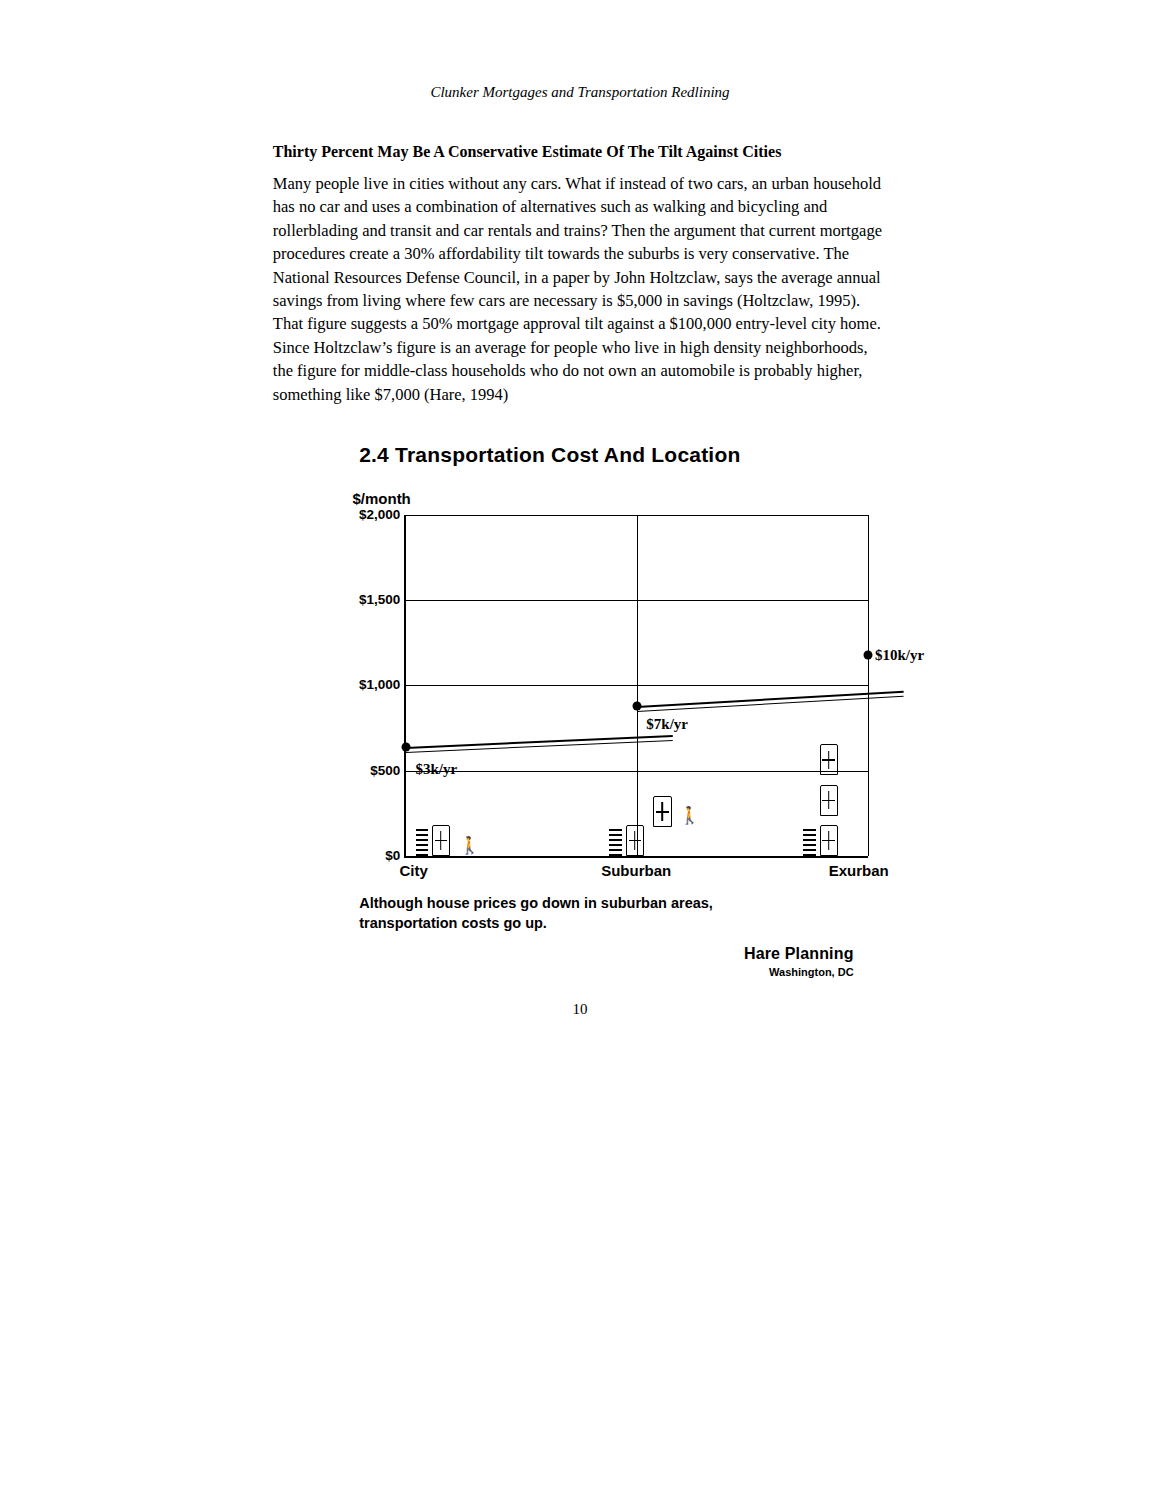Clunker Mortgages and Transportation Redlining
Thirty Percent May Be A Conservative Estimate Of The Tilt Against Cities
Many people live in cities without any cars. What if instead of two cars, an urban household has no car and uses a combination of alternatives such as walking and bicycling and rollerblading and transit and car rentals and trains? Then the argument that current mortgage procedures create a 30% affordability tilt towards the suburbs is very conservative. The National Resources Defense Council, in a paper by John Holtzclaw, says the average annual savings from living where few cars are necessary is $5,000 in savings (Holtzclaw, 1995). That figure suggests a 50% mortgage approval tilt against a $100,000 entry-level city home. Since Holtzclaw’s figure is an average for people who live in high density neighborhoods, the figure for middle-class households who do not own an automobile is probably higher, something like $7,000 (Hare, 1994)
2.4 Transportation Cost And Location
$/month
$2,000
$1,500
$1,000
$500
$0
$3k/yr
$7k/yr
$10k/yr
🚶
🚶
City Suburban Exurban
Although house prices go down in suburban areas,
transportation costs go up.
Hare Planning
Washington, DC
10